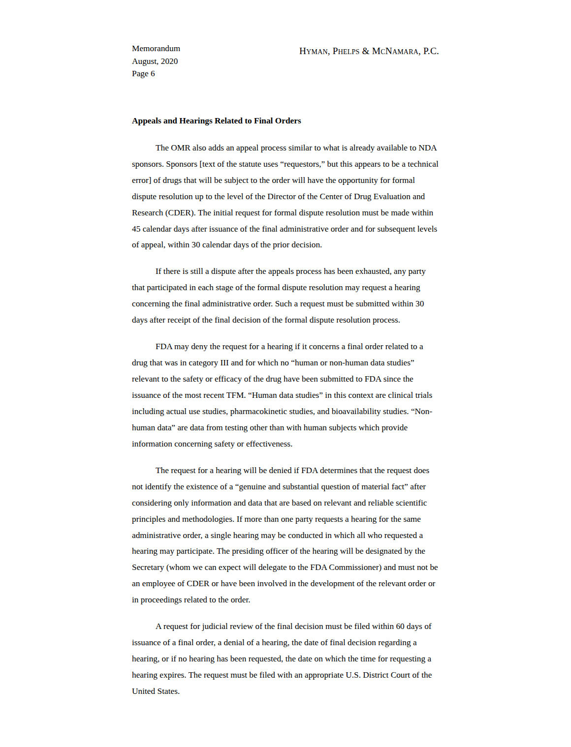Memorandum
August, 2020
Page 6
Hyman, Phelps & McNamara, P.C.
Appeals and Hearings Related to Final Orders
The OMR also adds an appeal process similar to what is already available to NDA sponsors. Sponsors [text of the statute uses “requestors,” but this appears to be a technical error] of drugs that will be subject to the order will have the opportunity for formal dispute resolution up to the level of the Director of the Center of Drug Evaluation and Research (CDER). The initial request for formal dispute resolution must be made within 45 calendar days after issuance of the final administrative order and for subsequent levels of appeal, within 30 calendar days of the prior decision.
If there is still a dispute after the appeals process has been exhausted, any party that participated in each stage of the formal dispute resolution may request a hearing concerning the final administrative order. Such a request must be submitted within 30 days after receipt of the final decision of the formal dispute resolution process.
FDA may deny the request for a hearing if it concerns a final order related to a drug that was in category III and for which no “human or non-human data studies” relevant to the safety or efficacy of the drug have been submitted to FDA since the issuance of the most recent TFM. “Human data studies” in this context are clinical trials including actual use studies, pharmacokinetic studies, and bioavailability studies. “Non-human data” are data from testing other than with human subjects which provide information concerning safety or effectiveness.
The request for a hearing will be denied if FDA determines that the request does not identify the existence of a “genuine and substantial question of material fact” after considering only information and data that are based on relevant and reliable scientific principles and methodologies. If more than one party requests a hearing for the same administrative order, a single hearing may be conducted in which all who requested a hearing may participate. The presiding officer of the hearing will be designated by the Secretary (whom we can expect will delegate to the FDA Commissioner) and must not be an employee of CDER or have been involved in the development of the relevant order or in proceedings related to the order.
A request for judicial review of the final decision must be filed within 60 days of issuance of a final order, a denial of a hearing, the date of final decision regarding a hearing, or if no hearing has been requested, the date on which the time for requesting a hearing expires. The request must be filed with an appropriate U.S. District Court of the United States.